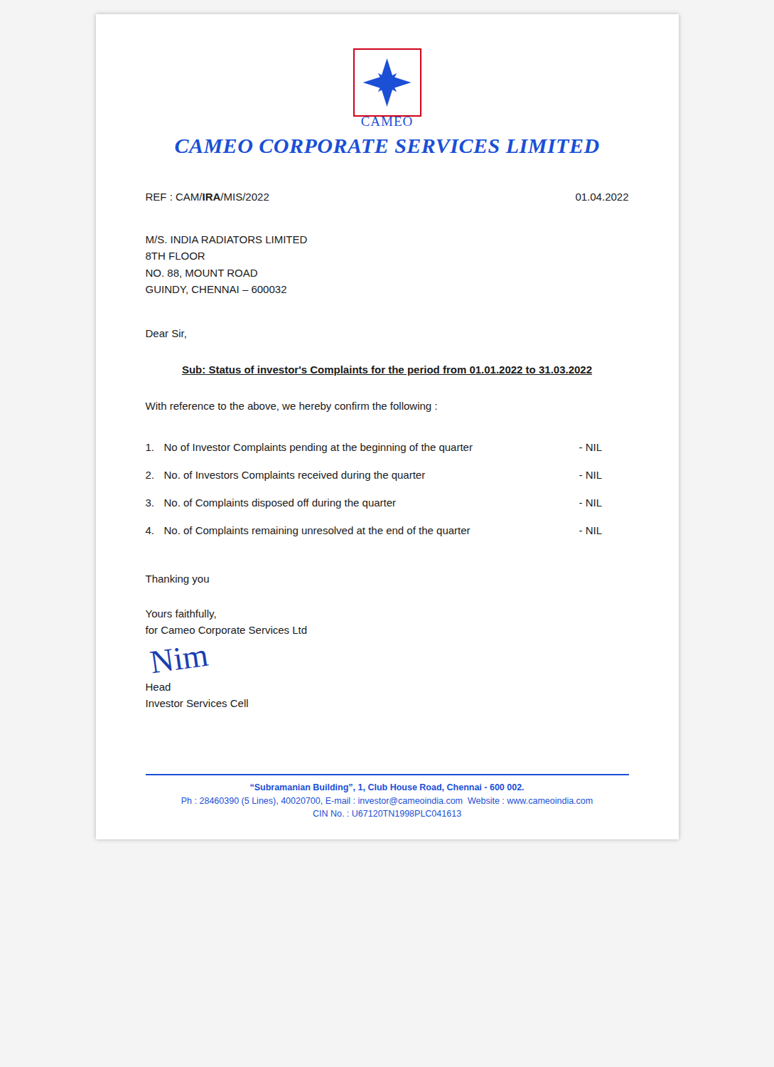CAMEO
CAMEO CORPORATE SERVICES LIMITED
REF : CAM/IRA/MIS/2022
01.04.2022
M/S. INDIA RADIATORS LIMITED
8TH FLOOR
NO. 88, MOUNT ROAD
GUINDY, CHENNAI – 600032
Dear Sir,
Sub: Status of investor's Complaints for the period from 01.01.2022 to 31.03.2022
With reference to the above, we hereby confirm the following :
| 1. | No of Investor Complaints pending at the beginning of the quarter | - NIL |
| 2. | No. of Investors Complaints received during the quarter | - NIL |
| 3. | No. of Complaints disposed off during the quarter | - NIL |
| 4. | No. of Complaints remaining unresolved at the end of the quarter | - NIL |
Thanking you
Yours faithfully,
for Cameo Corporate Services Ltd
Nim
Head
Investor Services Cell
“Subramanian Building”, 1, Club House Road, Chennai - 600 002.
Ph : 28460390 (5 Lines), 40020700, E-mail : investor@cameoindia.com Website : www.cameoindia.com
CIN No. : U67120TN1998PLC041613